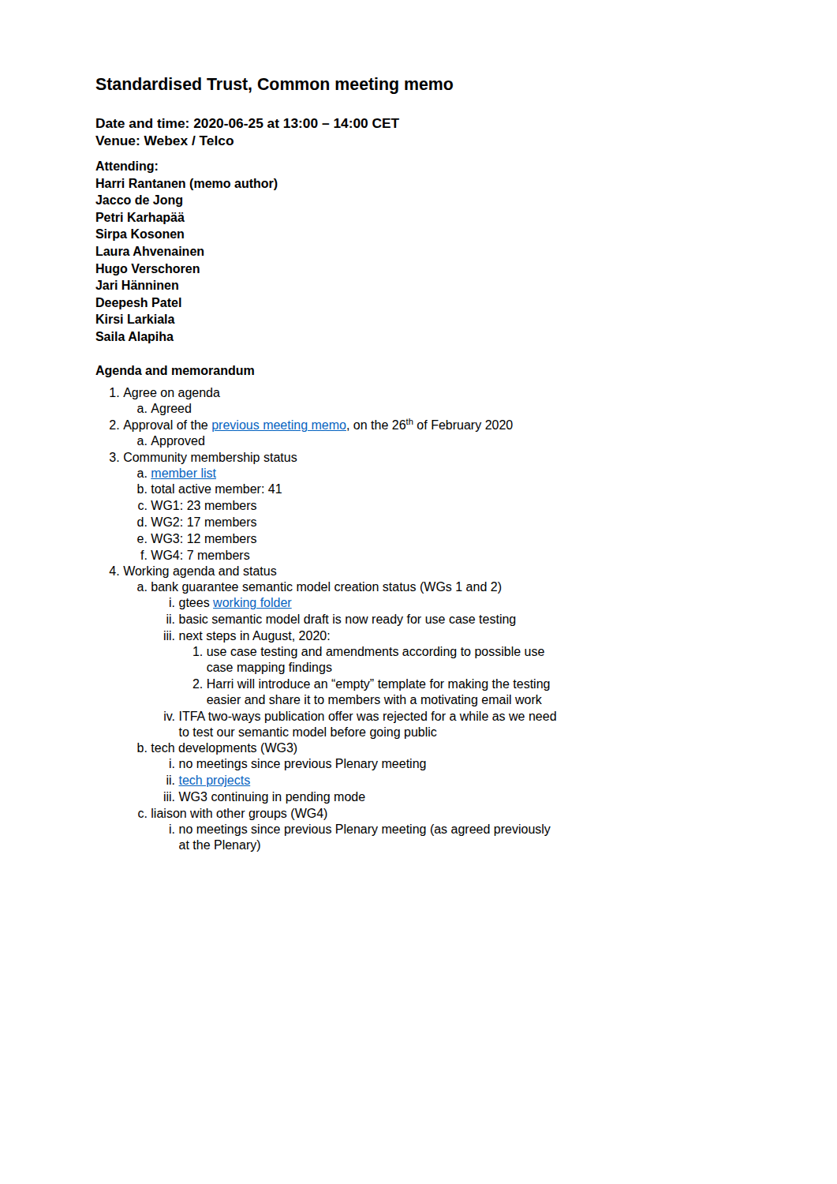Standardised Trust, Common meeting memo
Date and time: 2020-06-25 at 13:00 – 14:00 CET
Venue: Webex / Telco
Attending:
Harri Rantanen (memo author)
Jacco de Jong
Petri Karhapää
Sirpa Kosonen
Laura Ahvenainen
Hugo Verschoren
Jari Hänninen
Deepesh Patel
Kirsi Larkiala
Saila Alapiha
Agenda and memorandum
Agree on agenda
Agreed
Approval of the previous meeting memo, on the 26th of February 2020
Approved
Community membership status
member list
total active member: 41
WG1: 23 members
WG2: 17 members
WG3: 12 members
WG4: 7 members
Working agenda and status
bank guarantee semantic model creation status (WGs 1 and 2)
gtees working folder
basic semantic model draft is now ready for use case testing
next steps in August, 2020:
use case testing and amendments according to possible use case mapping findings
Harri will introduce an “empty” template for making the testing easier and share it to members with a motivating email work
ITFA two-ways publication offer was rejected for a while as we need to test our semantic model before going public
tech developments (WG3)
no meetings since previous Plenary meeting
tech projects
WG3 continuing in pending mode
liaison with other groups (WG4)
no meetings since previous Plenary meeting (as agreed previously at the Plenary)